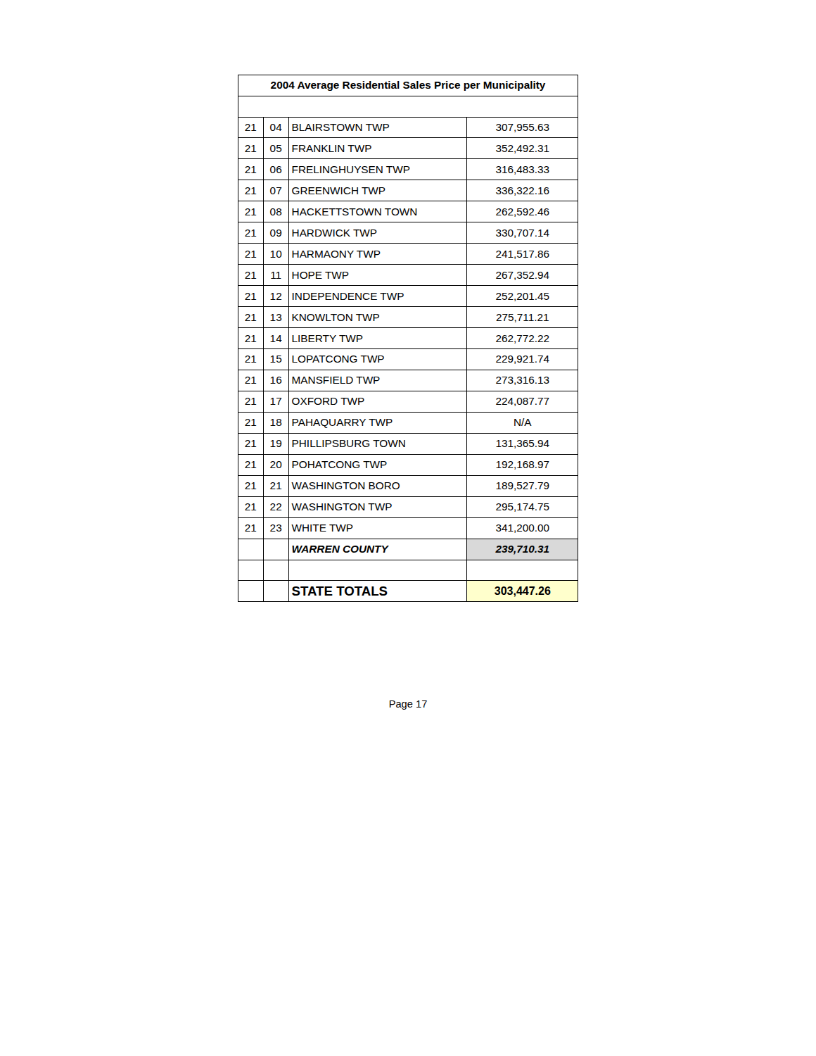| 2004 Average Residential Sales Price per Municipality |
| 21 | 04 | BLAIRSTOWN TWP | 307,955.63 |
| 21 | 05 | FRANKLIN TWP | 352,492.31 |
| 21 | 06 | FRELINGHUYSEN TWP | 316,483.33 |
| 21 | 07 | GREENWICH TWP | 336,322.16 |
| 21 | 08 | HACKETTSTOWN TOWN | 262,592.46 |
| 21 | 09 | HARDWICK TWP | 330,707.14 |
| 21 | 10 | HARMAONY TWP | 241,517.86 |
| 21 | 11 | HOPE TWP | 267,352.94 |
| 21 | 12 | INDEPENDENCE TWP | 252,201.45 |
| 21 | 13 | KNOWLTON TWP | 275,711.21 |
| 21 | 14 | LIBERTY TWP | 262,772.22 |
| 21 | 15 | LOPATCONG TWP | 229,921.74 |
| 21 | 16 | MANSFIELD TWP | 273,316.13 |
| 21 | 17 | OXFORD TWP | 224,087.77 |
| 21 | 18 | PAHAQUARRY TWP | N/A |
| 21 | 19 | PHILLIPSBURG TOWN | 131,365.94 |
| 21 | 20 | POHATCONG TWP | 192,168.97 |
| 21 | 21 | WASHINGTON BORO | 189,527.79 |
| 21 | 22 | WASHINGTON TWP | 295,174.75 |
| 21 | 23 | WHITE TWP | 341,200.00 |
| | | WARREN COUNTY | 239,710.31 |
| | | STATE TOTALS | 303,447.26 |
Page 17